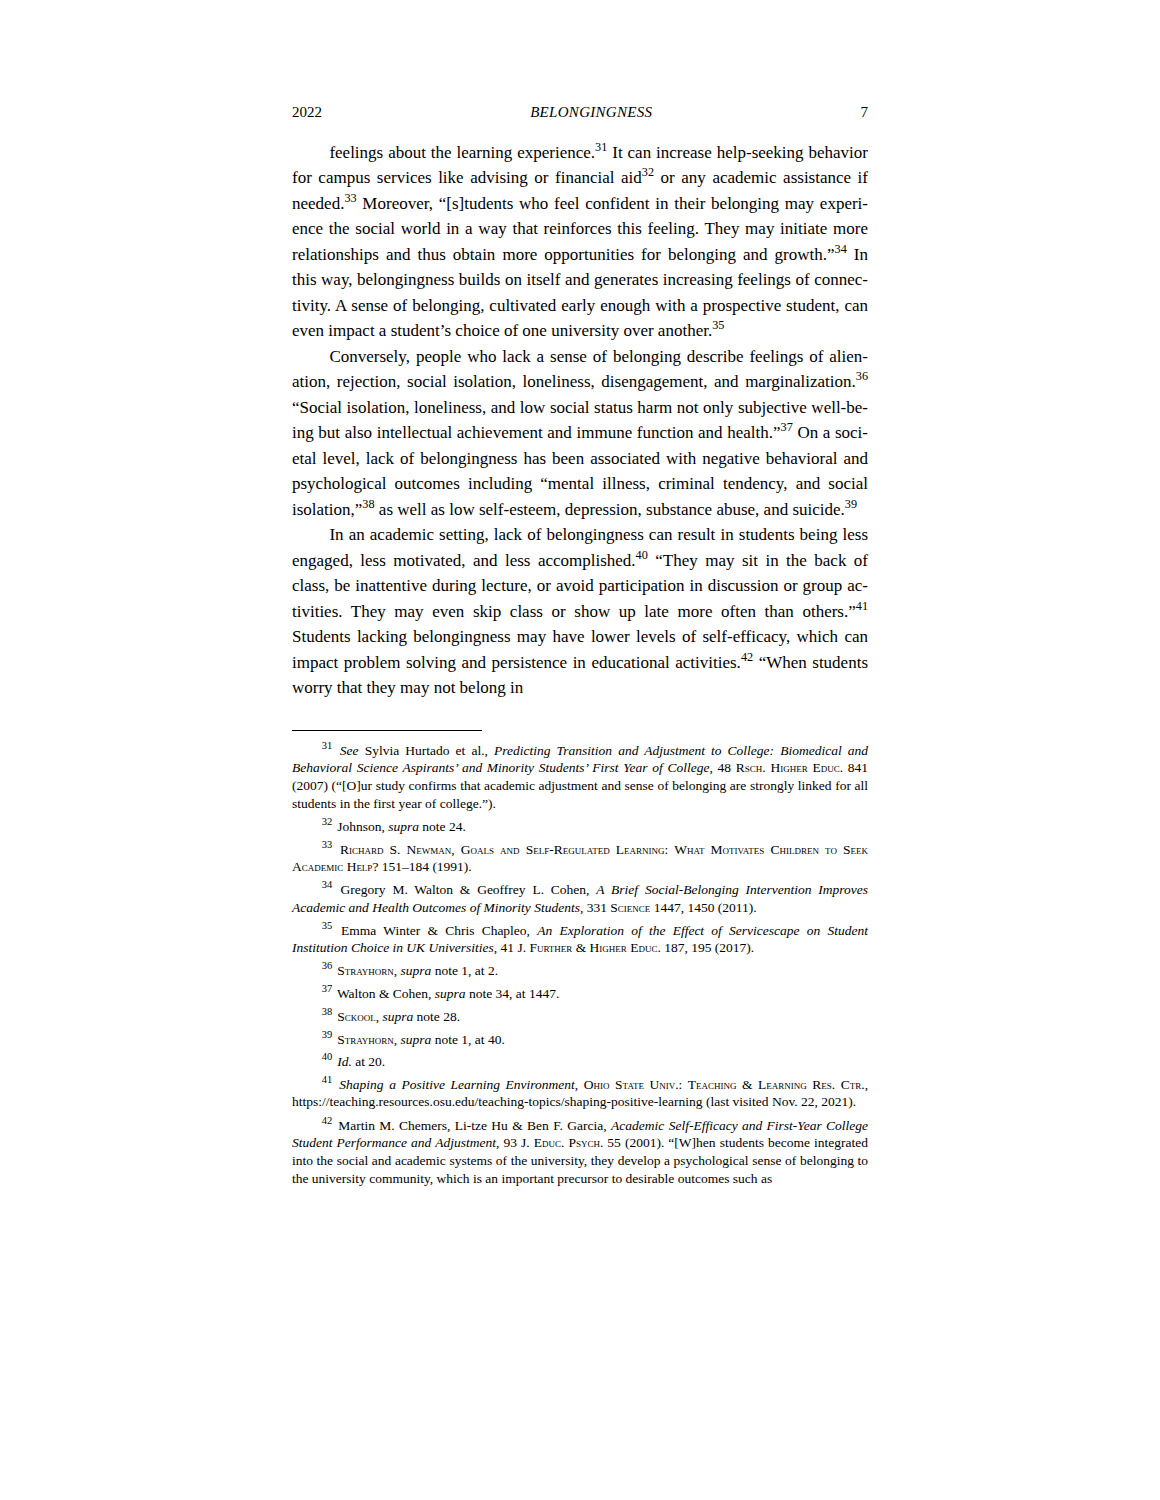2022 BELONGINGNESS 7
feelings about the learning experience.31 It can increase help-seeking behavior for campus services like advising or financial aid32 or any academic assistance if needed.33 Moreover, “[s]tudents who feel confident in their belonging may experience the social world in a way that reinforces this feeling. They may initiate more relationships and thus obtain more opportunities for belonging and growth.”34 In this way, belongingness builds on itself and generates increasing feelings of connectivity. A sense of belonging, cultivated early enough with a prospective student, can even impact a student’s choice of one university over another.35
Conversely, people who lack a sense of belonging describe feelings of alienation, rejection, social isolation, loneliness, disengagement, and marginalization.36 “Social isolation, loneliness, and low social status harm not only subjective well-being but also intellectual achievement and immune function and health.”37 On a societal level, lack of belongingness has been associated with negative behavioral and psychological outcomes including “mental illness, criminal tendency, and social isolation,”38 as well as low self-esteem, depression, substance abuse, and suicide.39
In an academic setting, lack of belongingness can result in students being less engaged, less motivated, and less accomplished.40 “They may sit in the back of class, be inattentive during lecture, or avoid participation in discussion or group activities. They may even skip class or show up late more often than others.”41 Students lacking belongingness may have lower levels of self-efficacy, which can impact problem solving and persistence in educational activities.42 “When students worry that they may not belong in
31 See Sylvia Hurtado et al., Predicting Transition and Adjustment to College: Biomedical and Behavioral Science Aspirants’ and Minority Students’ First Year of College, 48 Rsch. Higher Educ. 841 (2007) (“[O]ur study confirms that academic adjustment and sense of belonging are strongly linked for all students in the first year of college.”).
32 Johnson, supra note 24.
33 Richard S. Newman, Goals and Self-Regulated Learning: What Motivates Children to Seek Academic Help? 151–184 (1991).
34 Gregory M. Walton & Geoffrey L. Cohen, A Brief Social-Belonging Intervention Improves Academic and Health Outcomes of Minority Students, 331 Science 1447, 1450 (2011).
35 Emma Winter & Chris Chapleo, An Exploration of the Effect of Servicescape on Student Institution Choice in UK Universities, 41 J. Further & Higher Educ. 187, 195 (2017).
36 Strayhorn, supra note 1, at 2.
37 Walton & Cohen, supra note 34, at 1447.
38 Sckool, supra note 28.
39 Strayhorn, supra note 1, at 40.
40 Id. at 20.
41 Shaping a Positive Learning Environment, Ohio State Univ.: Teaching & Learning Res. Ctr., https://teaching.resources.osu.edu/teaching-topics/shaping-positive-learning (last visited Nov. 22, 2021).
42 Martin M. Chemers, Li-tze Hu & Ben F. Garcia, Academic Self-Efficacy and First-Year College Student Performance and Adjustment, 93 J. Educ. Psych. 55 (2001). “[W]hen students become integrated into the social and academic systems of the university, they develop a psychological sense of belonging to the university community, which is an important precursor to desirable outcomes such as